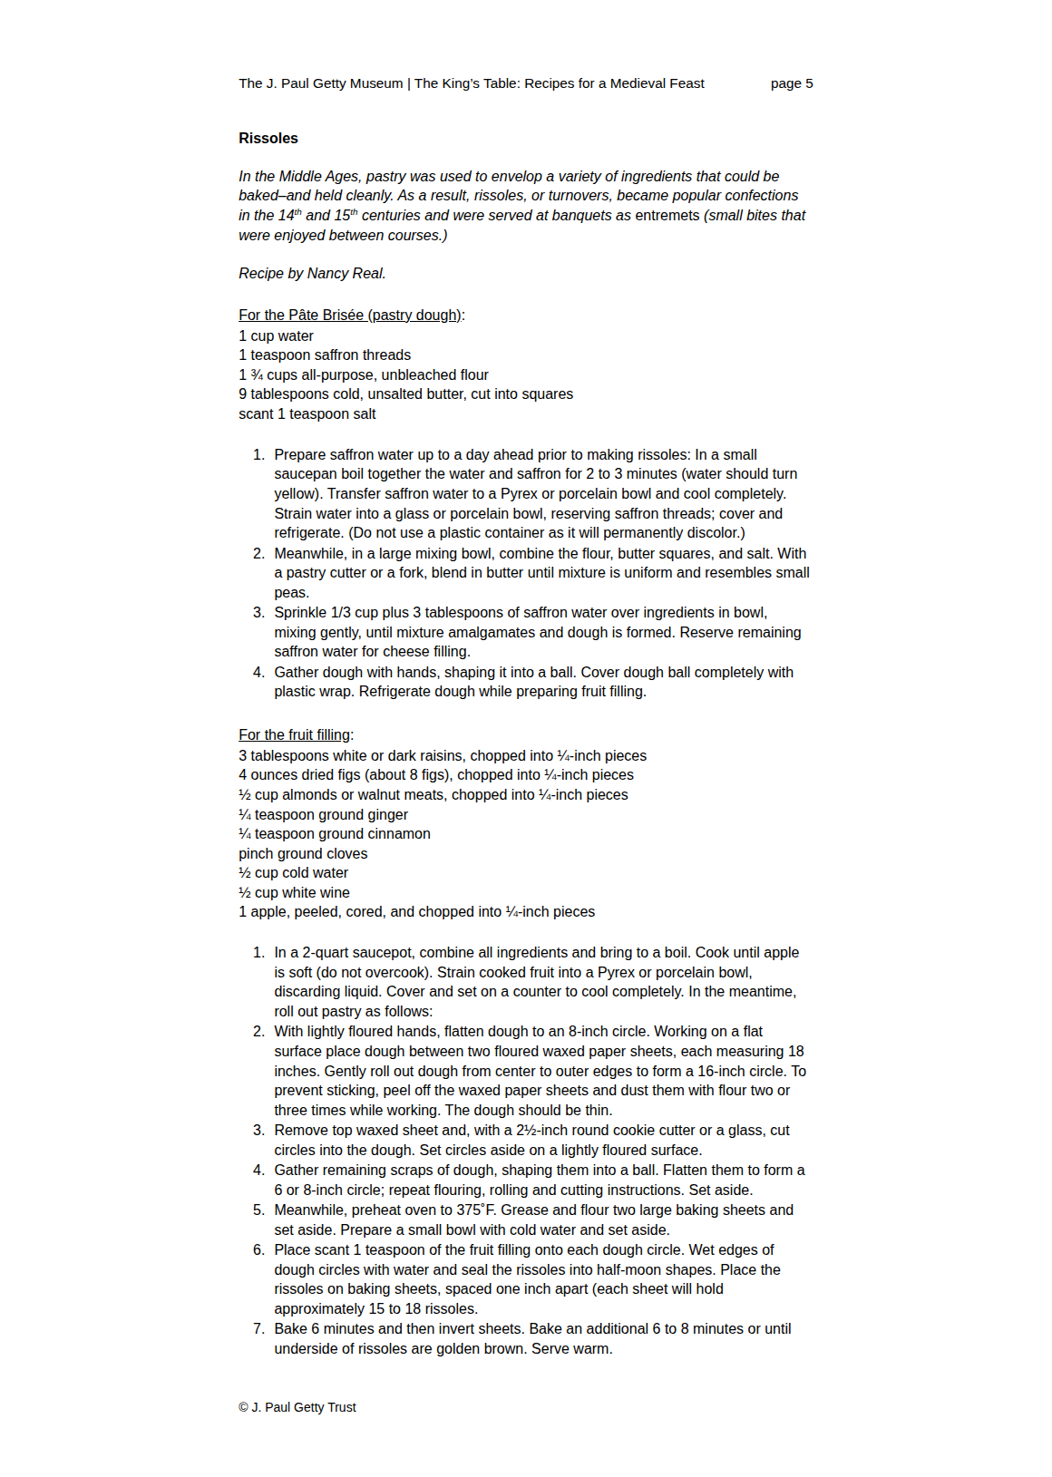The J. Paul Getty Museum | The King’s Table: Recipes for a Medieval Feast page 5
Rissoles
In the Middle Ages, pastry was used to envelop a variety of ingredients that could be baked–and held cleanly. As a result, rissoles, or turnovers, became popular confections in the 14th and 15th centuries and were served at banquets as entremets (small bites that were enjoyed between courses.)
Recipe by Nancy Real.
For the Pâte Brisée (pastry dough)
:
1 cup water
1 teaspoon saffron threads
1 ¾ cups all-purpose, unbleached flour
9 tablespoons cold, unsalted butter, cut into squares
scant 1 teaspoon salt
Prepare saffron water up to a day ahead prior to making rissoles: In a small saucepan boil together the water and saffron for 2 to 3 minutes (water should turn yellow). Transfer saffron water to a Pyrex or porcelain bowl and cool completely. Strain water into a glass or porcelain bowl, reserving saffron threads; cover and refrigerate. (Do not use a plastic container as it will permanently discolor.)
Meanwhile, in a large mixing bowl, combine the flour, butter squares, and salt. With a pastry cutter or a fork, blend in butter until mixture is uniform and resembles small peas.
Sprinkle 1/3 cup plus 3 tablespoons of saffron water over ingredients in bowl, mixing gently, until mixture amalgamates and dough is formed. Reserve remaining saffron water for cheese filling.
Gather dough with hands, shaping it into a ball. Cover dough ball completely with plastic wrap. Refrigerate dough while preparing fruit filling.
For the fruit filling
:
3 tablespoons white or dark raisins, chopped into ¼-inch pieces
4 ounces dried figs (about 8 figs), chopped into ¼-inch pieces
½ cup almonds or walnut meats, chopped into ¼-inch pieces
¼ teaspoon ground ginger
¼ teaspoon ground cinnamon
pinch ground cloves
½ cup cold water
½ cup white wine
1 apple, peeled, cored, and chopped into ¼-inch pieces
In a 2-quart saucepot, combine all ingredients and bring to a boil. Cook until apple is soft (do not overcook). Strain cooked fruit into a Pyrex or porcelain bowl, discarding liquid. Cover and set on a counter to cool completely. In the meantime, roll out pastry as follows:
With lightly floured hands, flatten dough to an 8-inch circle. Working on a flat surface place dough between two floured waxed paper sheets, each measuring 18 inches. Gently roll out dough from center to outer edges to form a 16-inch circle. To prevent sticking, peel off the waxed paper sheets and dust them with flour two or three times while working. The dough should be thin.
Remove top waxed sheet and, with a 2½-inch round cookie cutter or a glass, cut circles into the dough. Set circles aside on a lightly floured surface.
Gather remaining scraps of dough, shaping them into a ball. Flatten them to form a 6 or 8-inch circle; repeat flouring, rolling and cutting instructions. Set aside.
Meanwhile, preheat oven to 375˚F. Grease and flour two large baking sheets and set aside. Prepare a small bowl with cold water and set aside.
Place scant 1 teaspoon of the fruit filling onto each dough circle. Wet edges of dough circles with water and seal the rissoles into half-moon shapes. Place the rissoles on baking sheets, spaced one inch apart (each sheet will hold approximately 15 to 18 rissoles.
Bake 6 minutes and then invert sheets. Bake an additional 6 to 8 minutes or until underside of rissoles are golden brown. Serve warm.
© J. Paul Getty Trust